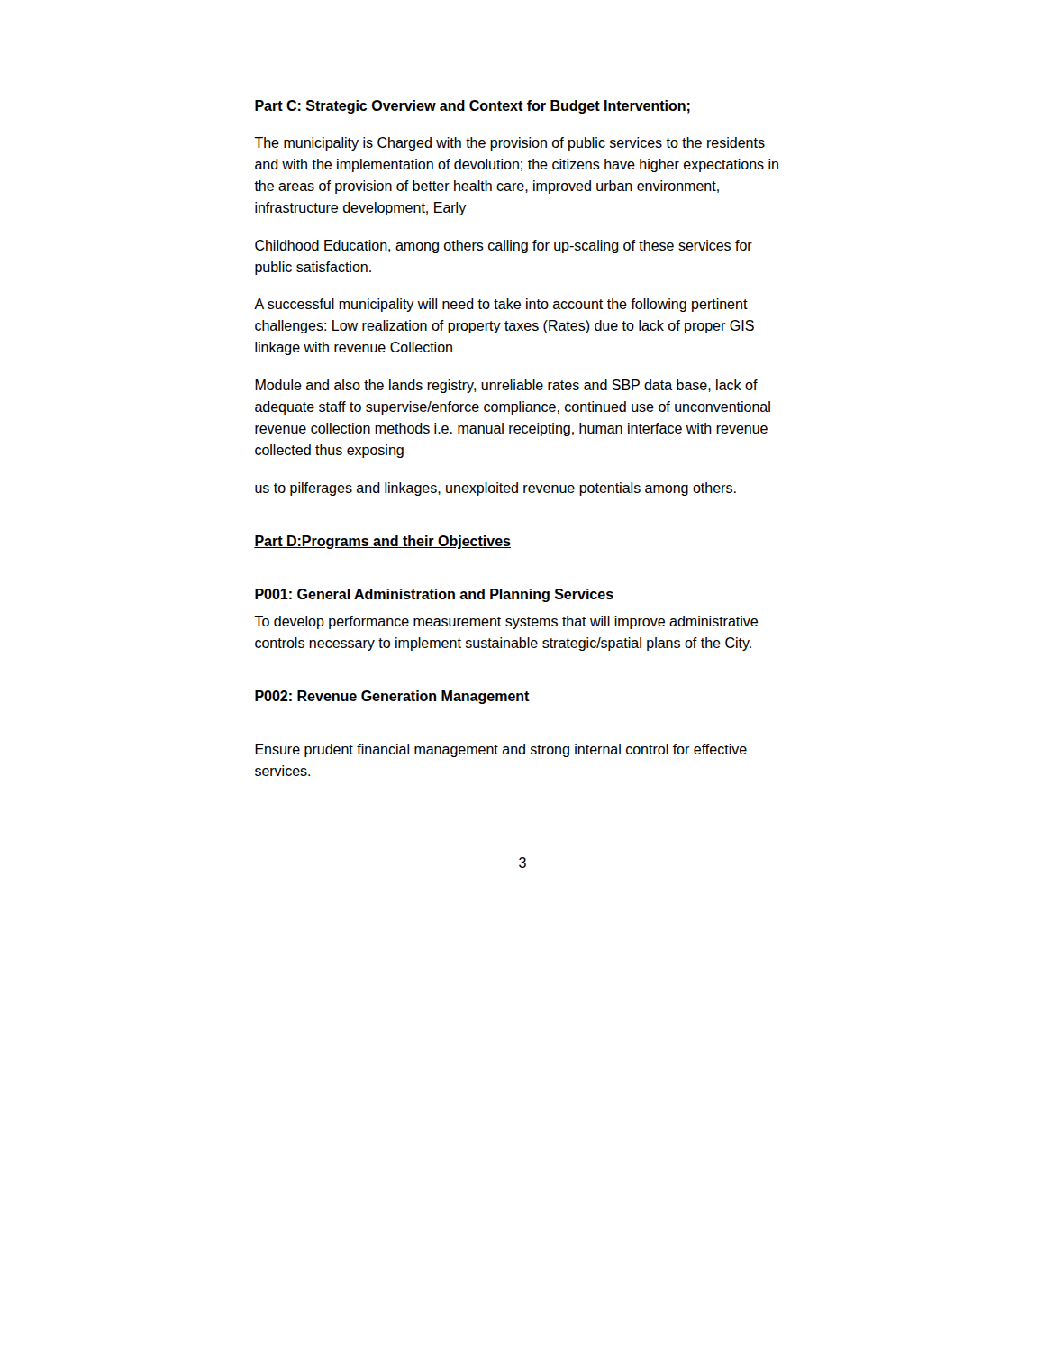Part C: Strategic Overview and Context for Budget Intervention;
The municipality is Charged with the provision of public services to the residents and with the implementation of devolution; the citizens have higher expectations in the areas of provision of better health care, improved urban environment, infrastructure development, Early
Childhood Education, among others calling for up-scaling of these services for public satisfaction.
A successful municipality will need to take into account the following pertinent challenges: Low realization of property taxes (Rates) due to lack of proper GIS linkage with revenue Collection
Module and also the lands registry, unreliable rates and SBP data base, lack of adequate staff to supervise/enforce compliance, continued use of unconventional revenue collection methods i.e. manual receipting, human interface with revenue collected thus exposing
us to pilferages and linkages, unexploited revenue potentials among others.
Part D:Programs and their Objectives
P001: General Administration and Planning Services
To develop performance measurement systems that will improve administrative controls necessary to implement sustainable strategic/spatial plans of the City.
P002: Revenue Generation Management
Ensure prudent financial management and strong internal control for effective services.
3